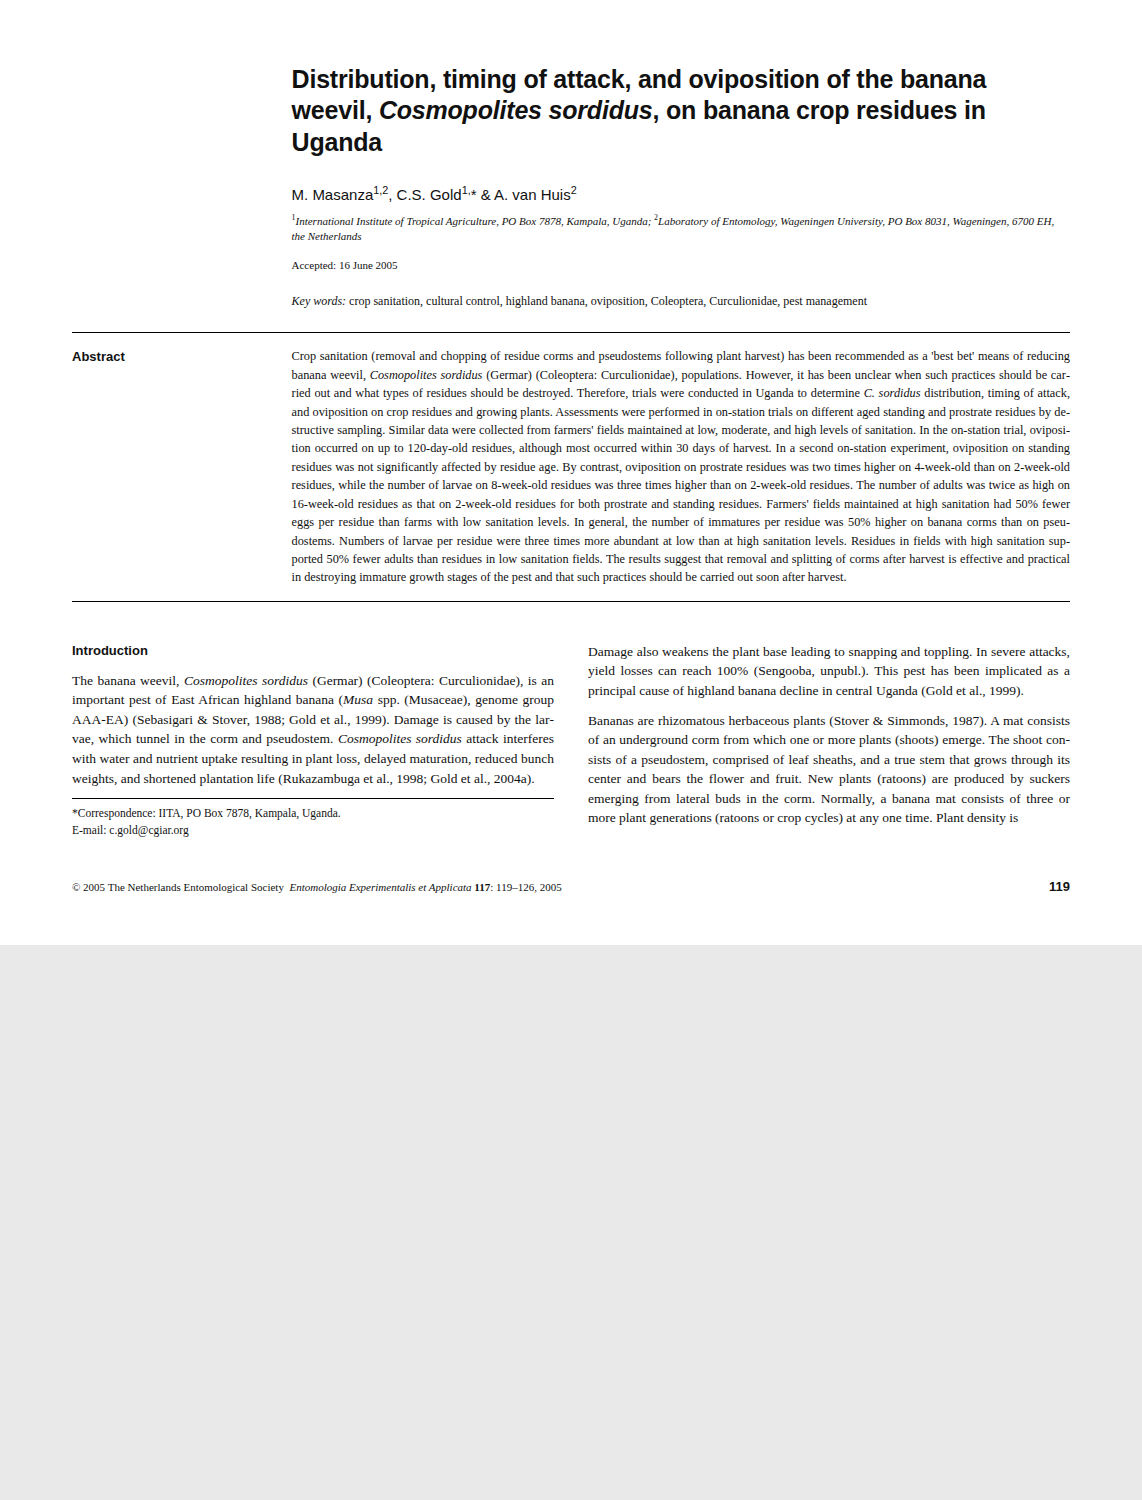Distribution, timing of attack, and oviposition of the banana weevil, Cosmopolites sordidus, on banana crop residues in Uganda
M. Masanza1,2, C.S. Gold1,* & A. van Huis2
1International Institute of Tropical Agriculture, PO Box 7878, Kampala, Uganda; 2Laboratory of Entomology, Wageningen University, PO Box 8031, Wageningen, 6700 EH, the Netherlands
Accepted: 16 June 2005
Key words: crop sanitation, cultural control, highland banana, oviposition, Coleoptera, Curculionidae, pest management
Abstract
Crop sanitation (removal and chopping of residue corms and pseudostems following plant harvest) has been recommended as a 'best bet' means of reducing banana weevil, Cosmopolites sordidus (Germar) (Coleoptera: Curculionidae), populations. However, it has been unclear when such practices should be carried out and what types of residues should be destroyed. Therefore, trials were conducted in Uganda to determine C. sordidus distribution, timing of attack, and oviposition on crop residues and growing plants. Assessments were performed in on-station trials on different aged standing and prostrate residues by destructive sampling. Similar data were collected from farmers' fields maintained at low, moderate, and high levels of sanitation. In the on-station trial, oviposition occurred on up to 120-day-old residues, although most occurred within 30 days of harvest. In a second on-station experiment, oviposition on standing residues was not significantly affected by residue age. By contrast, oviposition on prostrate residues was two times higher on 4-week-old than on 2-week-old residues, while the number of larvae on 8-week-old residues was three times higher than on 2-week-old residues. The number of adults was twice as high on 16-week-old residues as that on 2-week-old residues for both prostrate and standing residues. Farmers' fields maintained at high sanitation had 50% fewer eggs per residue than farms with low sanitation levels. In general, the number of immatures per residue was 50% higher on banana corms than on pseudostems. Numbers of larvae per residue were three times more abundant at low than at high sanitation levels. Residues in fields with high sanitation supported 50% fewer adults than residues in low sanitation fields. The results suggest that removal and splitting of corms after harvest is effective and practical in destroying immature growth stages of the pest and that such practices should be carried out soon after harvest.
Introduction
The banana weevil, Cosmopolites sordidus (Germar) (Coleoptera: Curculionidae), is an important pest of East African highland banana (Musa spp. (Musaceae), genome group AAA-EA) (Sebasigari & Stover, 1988; Gold et al., 1999). Damage is caused by the larvae, which tunnel in the corm and pseudostem. Cosmopolites sordidus attack interferes with water and nutrient uptake resulting in plant loss, delayed maturation, reduced bunch weights, and shortened plantation life (Rukazambuga et al., 1998; Gold et al., 2004a).
*Correspondence: IITA, PO Box 7878, Kampala, Uganda.
E-mail: c.gold@cgiar.org
Damage also weakens the plant base leading to snapping and toppling. In severe attacks, yield losses can reach 100% (Sengooba, unpubl.). This pest has been implicated as a principal cause of highland banana decline in central Uganda (Gold et al., 1999).
Bananas are rhizomatous herbaceous plants (Stover & Simmonds, 1987). A mat consists of an underground corm from which one or more plants (shoots) emerge. The shoot consists of a pseudostem, comprised of leaf sheaths, and a true stem that grows through its center and bears the flower and fruit. New plants (ratoons) are produced by suckers emerging from lateral buds in the corm. Normally, a banana mat consists of three or more plant generations (ratoons or crop cycles) at any one time. Plant density is
© 2005 The Netherlands Entomological Society Entomologia Experimentalis et Applicata 117: 119–126, 2005
119